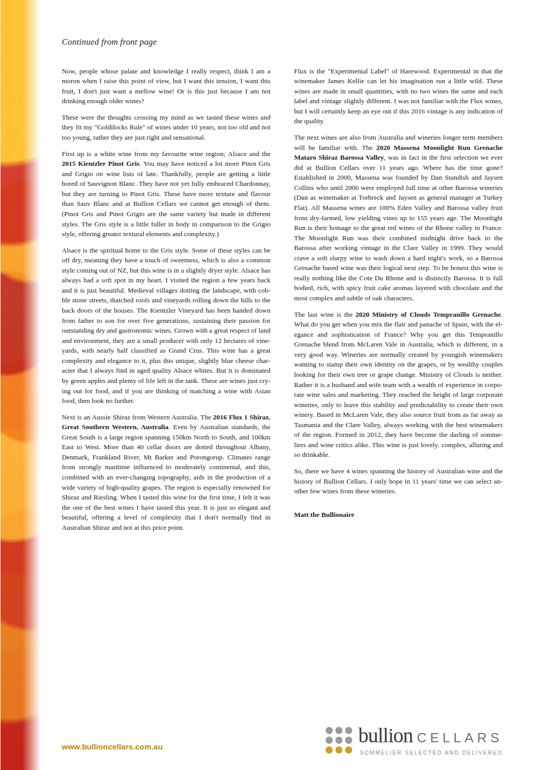Continued from front page
Now, people whose palate and knowledge I really respect, think I am a moron when I raise this point of view, but I want this tension, I want this fruit, I don't just want a mellow wine! Or is this just because I am not drinking enough older wines?
These were the thoughts crossing my mind as we tasted these wines and they fit my "Goldilocks Rule" of wines under 10 years, not too old and not too young, rather they are just right and sensational.
First up is a white wine from my favourite wine region; Alsace and the 2015 Kientzler Pinot Gris. You may have noticed a lot more Pinot Gris and Grigio on wine lists of late. Thankfully, people are getting a little bored of Sauvignon Blanc. They have not yet fully embraced Chardonnay, but they are turning to Pinot Gris. These have more texture and flavour than Sauv Blanc and at Bullion Cellars we cannot get enough of them. (Pinot Gris and Pinot Grigio are the same variety but made in different styles. The Gris style is a little fuller in body in comparison to the Grigio style, offering greater textural elements and complexity.)
Alsace is the spiritual home to the Gris style. Some of these styles can be off dry, meaning they have a touch of sweetness, which is also a common style coming out of NZ, but this wine is in a slightly dryer style. Alsace has always had a soft spot in my heart. I visited the region a few years back and it is just beautiful. Medieval villages dotting the landscape, with cobble stone streets, thatched roofs and vineyards rolling down the hills to the back doors of the houses. The Kientzler Vineyard has been handed down from father to son for over five generations, sustaining their passion for outstanding dry and gastronomic wines. Grown with a great respect of land and environment, they are a small producer with only 12 hectares of vineyards, with nearly half classified as Grand Crus. This wine has a great complexity and elegance to it, plus this unique, slightly blue cheese character that I always find in aged quality Alsace whites. But it is dominated by green apples and plenty of life left in the tank. These are wines just crying out for food, and if you are thinking of matching a wine with Asian food, then look no further.
Next is an Aussie Shiraz from Western Australia. The 2016 Flux 1 Shiraz, Great Southern Western, Australia. Even by Australian standards, the Great South is a large region spanning 150km North to South, and 100km East to West. More than 40 cellar doors are dotted throughout Albany, Denmark, Frankland River, Mt Barker and Porongorup. Climates range from strongly maritime influenced to moderately continental, and this, combined with an ever-changing topography, aids in the production of a wide variety of high-quality grapes. The region is especially renowned for Shiraz and Riesling. When I tasted this wine for the first time, I felt it was the one of the best wines I have tasted this year. It is just so elegant and beautiful, offering a level of complexity that I don't normally find in Australian Shiraz and not at this price point.
Flux is the "Experimental Label" of Harewood. Experimental in that the winemaker James Kellie can let his imagination run a little wild. These wines are made in small quantities, with no two wines the same and each label and vintage slightly different. I was not familiar with the Flux wines, but I will certainly keep an eye out if this 2016 vintage is any indication of the quality.
The next wines are also from Australia and wineries longer term members will be familiar with. The 2020 Massena Moonlight Run Grenache Mataro Shiraz Barossa Valley, was in fact in the first selection we ever did at Bullion Cellars over 11 years ago. Where has the time gone? Established in 2000, Massena was founded by Dan Standish and Jaysen Collins who until 2006 were employed full time at other Barossa wineries (Dan as winemaker at Torbreck and Jaysen as general manager at Turkey Flat). All Massena wines are 100% Eden Valley and Barossa valley fruit from dry-farmed, low yielding vines up to 155 years age. The Moonlight Run is their homage to the great red wines of the Rhone valley in France. The Moonlight Run was their combined midnight drive back to the Barossa after working vintage in the Clare Valley in 1999. They would crave a soft slurpy wine to wash down a hard night's work, so a Barossa Grenache based wine was their logical next step. To be honest this wine is really nothing like the Cote Du Rhone and is distinctly Barossa. It is full bodied, rich, with spicy fruit cake aromas layered with chocolate and the most complex and subtle of oak characters.
The last wine is the 2020 Ministry of Clouds Tempranillo Grenache. What do you get when you mix the flair and panache of Spain, with the elegance and sophistication of France? Why you get this Tempranillo Grenache blend from McLaren Vale in Australia, which is different, in a very good way. Wineries are normally created by youngish winemakers wanting to stamp their own identity on the grapes, or by wealthy couples looking for their own tree or grape change. Ministry of Clouds is neither. Rather it is a husband and wife team with a wealth of experience in corporate wine sales and marketing. They reached the height of large corporate wineries, only to leave this stability and predictability to create their own winery. Based in McLaren Vale, they also source fruit from as far away as Tasmania and the Clare Valley, always working with the best winemakers of the region. Formed in 2012, they have become the darling of sommeliers and wine critics alike. This wine is just lovely. complex, alluring and so drinkable.
So, there we have 4 wines spanning the history of Australian wine and the history of Bullion Cellars. I only hope in 11 years' time we can select another few wines from these wineries.
Matt the Bullionaire
www.bullioncellars.com.au
bullion CELLARS
SOMMELIER SELECTED AND DELIVERED